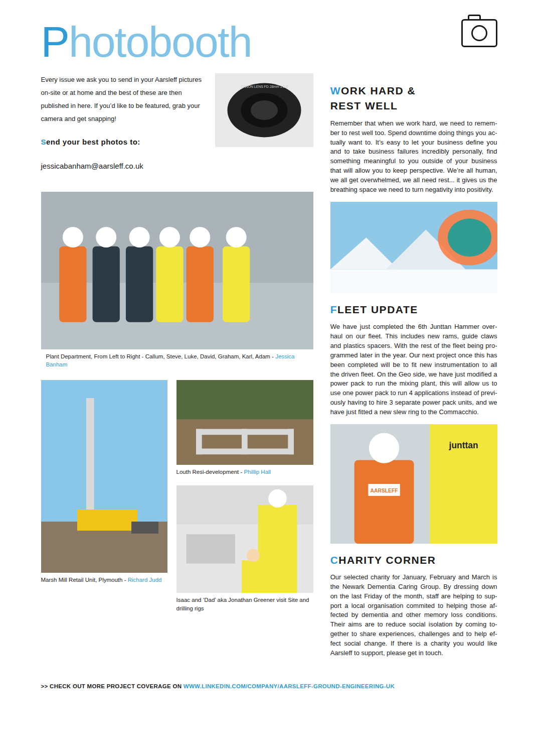Photobooth
Every issue we ask you to send in your Aarsleff pictures on-site or at home and the best of these are then published in here. If you’d like to be featured, grab your camera and get snapping!
Send your best photos to:
jessicabanham@aarsleff.co.uk
Plant Department, From Left to Right - Callum, Steve, Luke, David, Graham, Karl, Adam - Jessica Banham
Marsh Mill Retail Unit, Plymouth - Richard Judd
Louth Resi-development - Phillip Hall
Isaac and ‘Dad’ aka Jonathan Greener visit Site and drilling rigs
WORK HARD &
REST WELL
Remember that when we work hard, we need to remember to rest well too. Spend downtime doing things you actually want to. It’s easy to let your business define you and to take business failures incredibly personally, find something meaningful to you outside of your business that will allow you to keep perspective. We’re all human, we all get overwhelmed, we all need rest... it gives us the breathing space we need to turn negativity into positivity.
FLEET UPDATE
We have just completed the 6th Junttan Hammer overhaul on our fleet. This includes new rams, guide claws and plastics spacers. With the rest of the fleet being programmed later in the year. Our next project once this has been completed will be to fit new instrumentation to all the driven fleet. On the Geo side, we have just modified a power pack to run the mixing plant, this will allow us to use one power pack to run 4 applications instead of previously having to hire 3 separate power pack units, and we have just fitted a new slew ring to the Commacchio.
CHARITY CORNER
Our selected charity for January, February and March is the Newark Dementia Caring Group. By dressing down on the last Friday of the month, staff are helping to support a local organisation commited to helping those affected by dementia and other memory loss conditions. Their aims are to reduce social isolation by coming together to share experiences, challenges and to help effect social change. If there is a charity you would like Aarsleff to support, please get in touch.
>> CHECK OUT MORE PROJECT COVERAGE ON WWW.LINKEDIN.COM/COMPANY/AARSLEFF-GROUND-ENGINEERING-UK